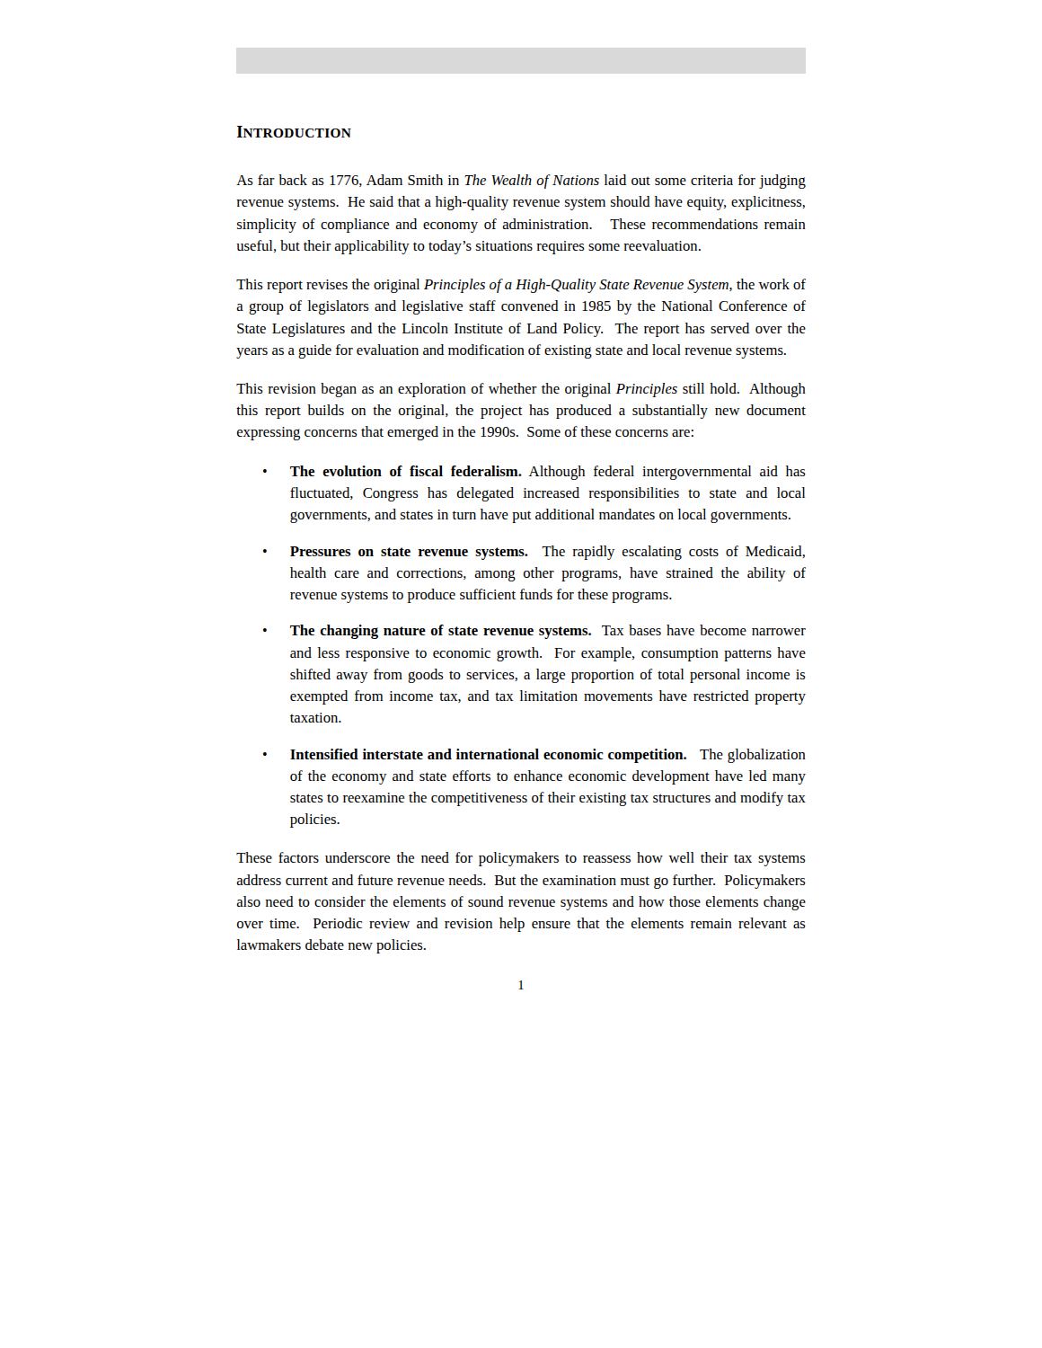INTRODUCTION
As far back as 1776, Adam Smith in The Wealth of Nations laid out some criteria for judging revenue systems. He said that a high-quality revenue system should have equity, explicitness, simplicity of compliance and economy of administration. These recommendations remain useful, but their applicability to today’s situations requires some reevaluation.
This report revises the original Principles of a High-Quality State Revenue System, the work of a group of legislators and legislative staff convened in 1985 by the National Conference of State Legislatures and the Lincoln Institute of Land Policy. The report has served over the years as a guide for evaluation and modification of existing state and local revenue systems.
This revision began as an exploration of whether the original Principles still hold. Although this report builds on the original, the project has produced a substantially new document expressing concerns that emerged in the 1990s. Some of these concerns are:
The evolution of fiscal federalism. Although federal intergovernmental aid has fluctuated, Congress has delegated increased responsibilities to state and local governments, and states in turn have put additional mandates on local governments.
Pressures on state revenue systems. The rapidly escalating costs of Medicaid, health care and corrections, among other programs, have strained the ability of revenue systems to produce sufficient funds for these programs.
The changing nature of state revenue systems. Tax bases have become narrower and less responsive to economic growth. For example, consumption patterns have shifted away from goods to services, a large proportion of total personal income is exempted from income tax, and tax limitation movements have restricted property taxation.
Intensified interstate and international economic competition. The globalization of the economy and state efforts to enhance economic development have led many states to reexamine the competitiveness of their existing tax structures and modify tax policies.
These factors underscore the need for policymakers to reassess how well their tax systems address current and future revenue needs. But the examination must go further. Policymakers also need to consider the elements of sound revenue systems and how those elements change over time. Periodic review and revision help ensure that the elements remain relevant as lawmakers debate new policies.
1